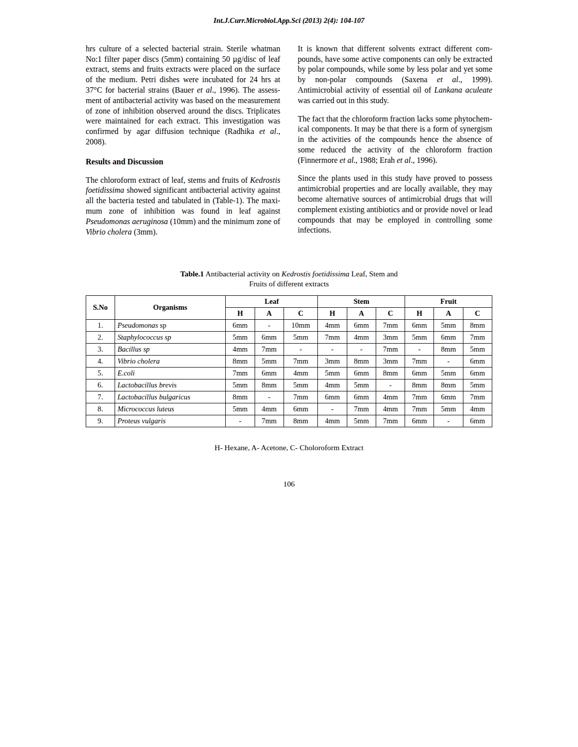Int.J.Curr.Microbiol.App.Sci (2013) 2(4): 104-107
hrs culture of a selected bacterial strain. Sterile whatman No:1 filter paper discs (5mm) containing 50 µg/disc of leaf extract, stems and fruits extracts were placed on the surface of the medium. Petri dishes were incubated for 24 hrs at 37°C for bacterial strains (Bauer et al., 1996). The assessment of antibacterial activity was based on the measurement of zone of inhibition observed around the discs. Triplicates were maintained for each extract. This investigation was confirmed by agar diffusion technique (Radhika et al., 2008).
Results and Discussion
The chloroform extract of leaf, stems and fruits of Kedrostis foetidissima showed significant antibacterial activity against all the bacteria tested and tabulated in (Table-1). The maximum zone of inhibition was found in leaf against Pseudomonas aeruginosa (10mm) and the minimum zone of Vibrio cholera (3mm).
It is known that different solvents extract different compounds, have some active components can only be extracted by polar compounds, while some by less polar and yet some by non-polar compounds (Saxena et al., 1999). Antimicrobial activity of essential oil of Lankana aculeate was carried out in this study.
The fact that the chloroform fraction lacks some phytochemical components. It may be that there is a form of synergism in the activities of the compounds hence the absence of some reduced the activity of the chloroform fraction (Finnermore et al., 1988; Erah et al., 1996).
Since the plants used in this study have proved to possess antimicrobial properties and are locally available, they may become alternative sources of antimicrobial drugs that will complement existing antibiotics and or provide novel or lead compounds that may be employed in controlling some infections.
Table.1 Antibacterial activity on Kedrostis foetidissima Leaf, Stem and
Fruits of different extracts
| S.No | Organisms | Leaf | Stem | Fruit |
| --- | --- | --- | --- | --- |
| H | A | C | H | A | C | H | A | C |
| 1. | Pseudomonas sp | 6mm | - | 10mm | 4mm | 6mm | 7mm | 6mm | 5mm | 8mm |
| 2. | Staphylococcus sp | 5mm | 6mm | 5mm | 7mm | 4mm | 3mm | 5mm | 6mm | 7mm |
| 3. | Bacillus sp | 4mm | 7mm | - | - | - | 7mm | - | 8mm | 5mm |
| 4. | Vibrio cholera | 8mm | 5mm | 7mm | 3mm | 8mm | 3mm | 7mm | - | 6mm |
| 5. | E.coli | 7mm | 6mm | 4mm | 5mm | 6mm | 8mm | 6mm | 5mm | 6mm |
| 6. | Lactobacillus brevis | 5mm | 8mm | 5mm | 4mm | 5mm | - | 8mm | 8mm | 5mm |
| 7. | Lactobacillus bulgaricus | 8mm | - | 7mm | 6mm | 6mm | 4mm | 7mm | 6mm | 7mm |
| 8. | Micrococcus luteus | 5mm | 4mm | 6mm | - | 7mm | 4mm | 7mm | 5mm | 4mm |
| 9. | Proteus vulgaris | - | 7mm | 8mm | 4mm | 5mm | 7mm | 6mm | - | 6mm |
H- Hexane, A- Acetone, C- Choloroform Extract
106